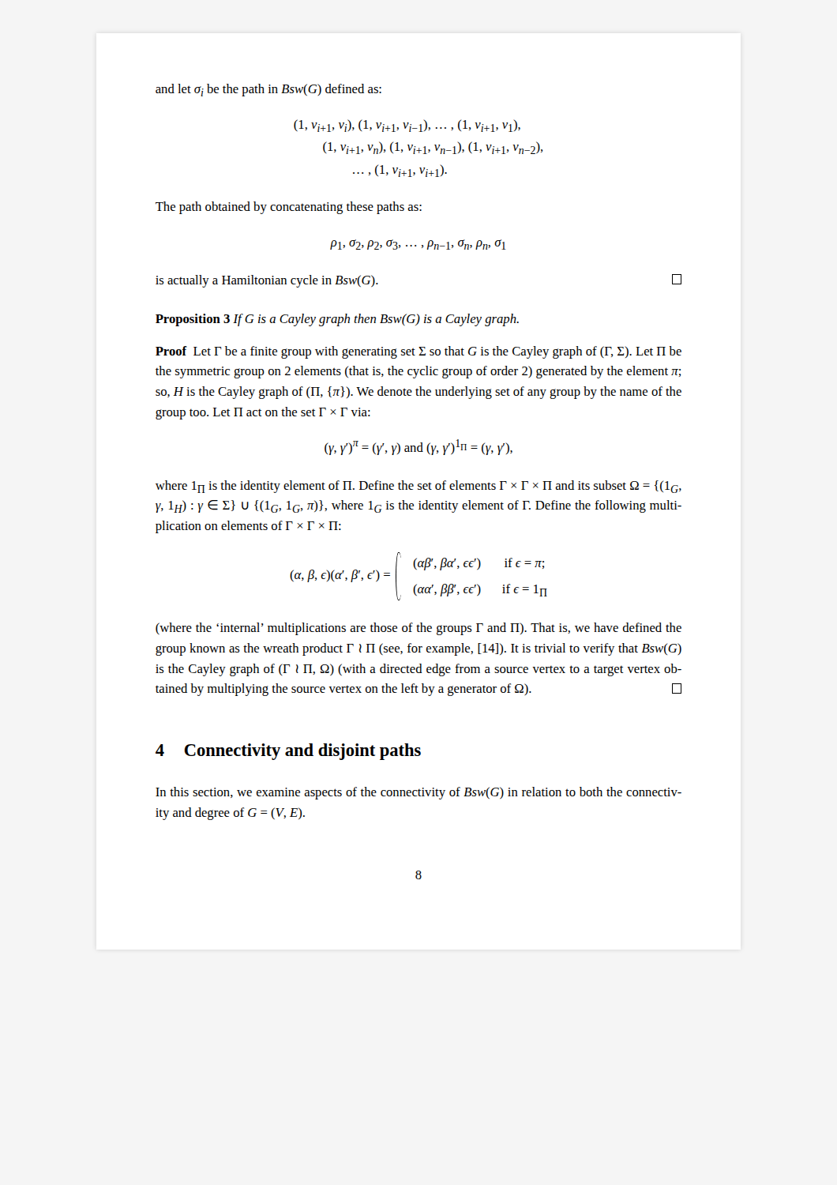and let σi be the path in Bsw(G) defined as:
(1, vi+1, vi), (1, vi+1, vi−1), … , (1, vi+1, v1),
(1, vi+1, vn), (1, vi+1, vn−1), (1, vi+1, vn−2),
… , (1, vi+1, vi+1).
The path obtained by concatenating these paths as:
ρ1, σ2, ρ2, σ3, … , ρn−1, σn, ρn, σ1
is actually a Hamiltonian cycle in Bsw(G).
Proposition 3 If G is a Cayley graph then Bsw(G) is a Cayley graph.
Proof Let Γ be a finite group with generating set Σ so that G is the Cayley graph of (Γ, Σ). Let Π be the symmetric group on 2 elements (that is, the cyclic group of order 2) generated by the element π; so, H is the Cayley graph of (Π, {π}). We denote the underlying set of any group by the name of the group too. Let Π act on the set Γ × Γ via:
(γ, γ′)π = (γ′, γ) and (γ, γ′)1Π = (γ, γ′),
where 1Π is the identity element of Π. Define the set of elements Γ × Γ × Π and its subset Ω = {(1G, γ, 1H) : γ ∈ Σ} ∪ {(1G, 1G, π)}, where 1G is the identity element of Γ. Define the following multiplication on elements of Γ × Γ × Π:
(α, β, ϵ)(α′, β′, ϵ′) =
| ( αβ ′, βα ′, ϵϵ ′) | if ϵ = π ; |
| ( αα ′, ββ ′, ϵϵ ′) | if ϵ = 1 Π |
(where the ‘internal’ multiplications are those of the groups Γ and Π). That is, we have defined the group known as the wreath product Γ ≀ Π (see, for example, [14]). It is trivial to verify that Bsw(G) is the Cayley graph of (Γ ≀ Π, Ω) (with a directed edge from a source vertex to a target vertex obtained by multiplying the source vertex on the left by a generator of Ω).
4 Connectivity and disjoint paths
In this section, we examine aspects of the connectivity of Bsw(G) in relation to both the connectivity and degree of G = (V, E).
8